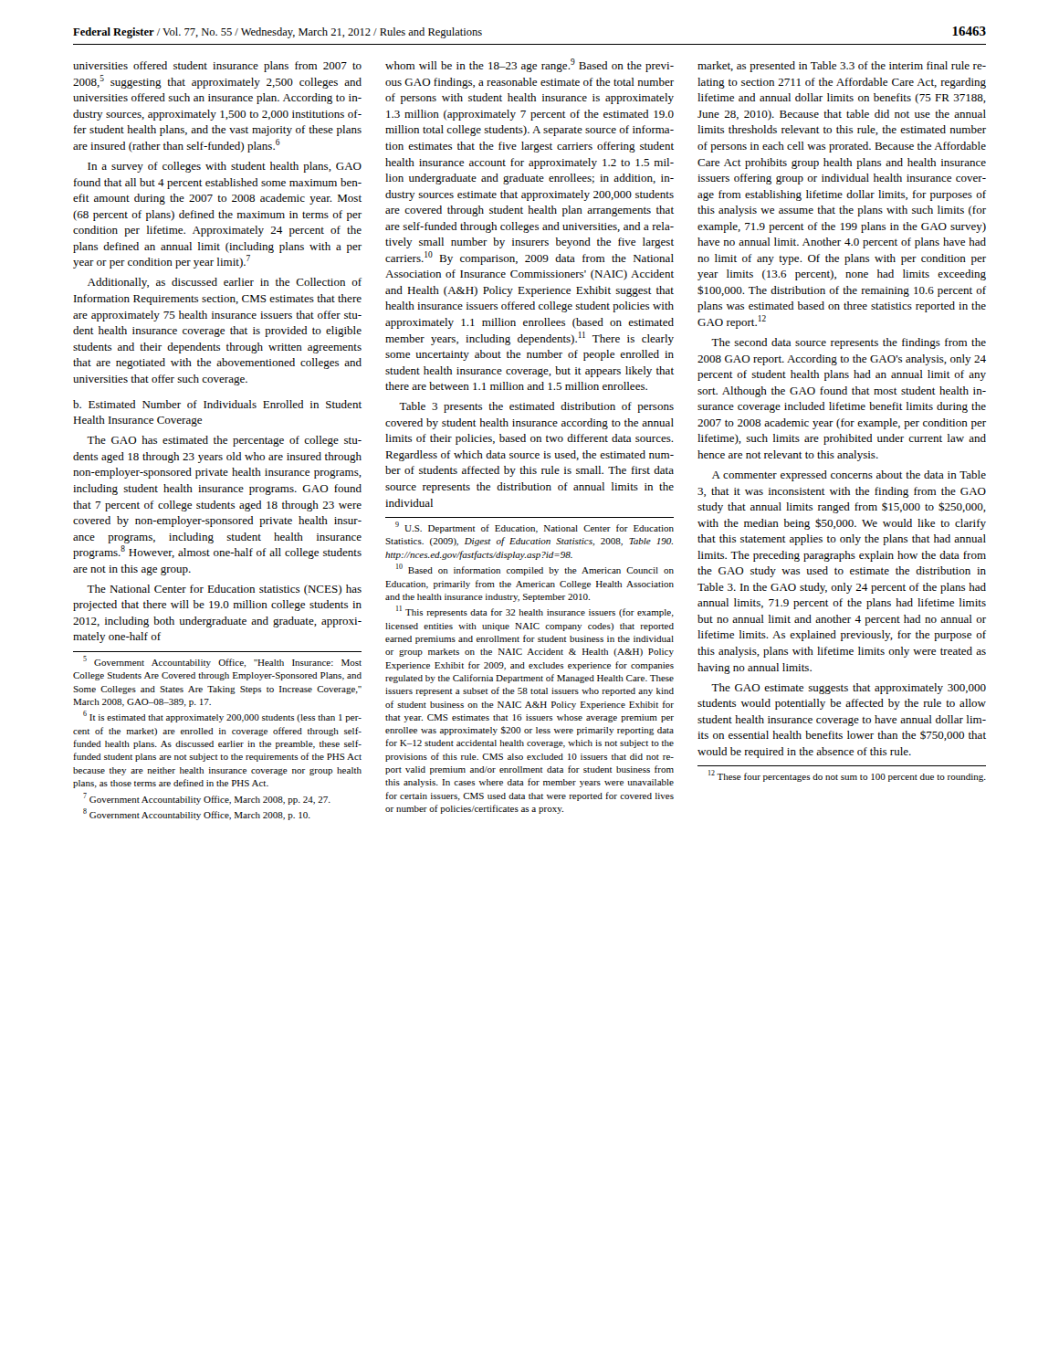Federal Register / Vol. 77, No. 55 / Wednesday, March 21, 2012 / Rules and Regulations
16463
universities offered student insurance plans from 2007 to 2008,5 suggesting that approximately 2,500 colleges and universities offered such an insurance plan. According to industry sources, approximately 1,500 to 2,000 institutions offer student health plans, and the vast majority of these plans are insured (rather than self-funded) plans.6
In a survey of colleges with student health plans, GAO found that all but 4 percent established some maximum benefit amount during the 2007 to 2008 academic year. Most (68 percent of plans) defined the maximum in terms of per condition per lifetime. Approximately 24 percent of the plans defined an annual limit (including plans with a per year or per condition per year limit).7
Additionally, as discussed earlier in the Collection of Information Requirements section, CMS estimates that there are approximately 75 health insurance issuers that offer student health insurance coverage that is provided to eligible students and their dependents through written agreements that are negotiated with the abovementioned colleges and universities that offer such coverage.
b. Estimated Number of Individuals Enrolled in Student Health Insurance Coverage
The GAO has estimated the percentage of college students aged 18 through 23 years old who are insured through non-employer-sponsored private health insurance programs, including student health insurance programs. GAO found that 7 percent of college students aged 18 through 23 were covered by non-employer-sponsored private health insurance programs, including student health insurance programs.8 However, almost one-half of all college students are not in this age group.
The National Center for Education statistics (NCES) has projected that there will be 19.0 million college students in 2012, including both undergraduate and graduate, approximately one-half of
5 Government Accountability Office, ''Health Insurance: Most College Students Are Covered through Employer-Sponsored Plans, and Some Colleges and States Are Taking Steps to Increase Coverage,'' March 2008, GAO–08–389, p. 17.
6 It is estimated that approximately 200,000 students (less than 1 percent of the market) are enrolled in coverage offered through self-funded health plans. As discussed earlier in the preamble, these self-funded student plans are not subject to the requirements of the PHS Act because they are neither health insurance coverage nor group health plans, as those terms are defined in the PHS Act.
7 Government Accountability Office, March 2008, pp. 24, 27.
8 Government Accountability Office, March 2008, p. 10.
whom will be in the 18–23 age range.9 Based on the previous GAO findings, a reasonable estimate of the total number of persons with student health insurance is approximately 1.3 million (approximately 7 percent of the estimated 19.0 million total college students). A separate source of information estimates that the five largest carriers offering student health insurance account for approximately 1.2 to 1.5 million undergraduate and graduate enrollees; in addition, industry sources estimate that approximately 200,000 students are covered through student health plan arrangements that are self-funded through colleges and universities, and a relatively small number by insurers beyond the five largest carriers.10 By comparison, 2009 data from the National Association of Insurance Commissioners' (NAIC) Accident and Health (A&H) Policy Experience Exhibit suggest that health insurance issuers offered college student policies with approximately 1.1 million enrollees (based on estimated member years, including dependents).11 There is clearly some uncertainty about the number of people enrolled in student health insurance coverage, but it appears likely that there are between 1.1 million and 1.5 million enrollees.
Table 3 presents the estimated distribution of persons covered by student health insurance according to the annual limits of their policies, based on two different data sources. Regardless of which data source is used, the estimated number of students affected by this rule is small. The first data source represents the distribution of annual limits in the individual
9 U.S. Department of Education, National Center for Education Statistics. (2009), Digest of Education Statistics, 2008, Table 190. http://nces.ed.gov/fastfacts/display.asp?id=98.
10 Based on information compiled by the American Council on Education, primarily from the American College Health Association and the health insurance industry, September 2010.
11 This represents data for 32 health insurance issuers (for example, licensed entities with unique NAIC company codes) that reported earned premiums and enrollment for student business in the individual or group markets on the NAIC Accident & Health (A&H) Policy Experience Exhibit for 2009, and excludes experience for companies regulated by the California Department of Managed Health Care. These issuers represent a subset of the 58 total issuers who reported any kind of student business on the NAIC A&H Policy Experience Exhibit for that year. CMS estimates that 16 issuers whose average premium per enrollee was approximately $200 or less were primarily reporting data for K–12 student accidental health coverage, which is not subject to the provisions of this rule. CMS also excluded 10 issuers that did not report valid premium and/or enrollment data for student business from this analysis. In cases where data for member years were unavailable for certain issuers, CMS used data that were reported for covered lives or number of policies/certificates as a proxy.
market, as presented in Table 3.3 of the interim final rule relating to section 2711 of the Affordable Care Act, regarding lifetime and annual dollar limits on benefits (75 FR 37188, June 28, 2010). Because that table did not use the annual limits thresholds relevant to this rule, the estimated number of persons in each cell was prorated. Because the Affordable Care Act prohibits group health plans and health insurance issuers offering group or individual health insurance coverage from establishing lifetime dollar limits, for purposes of this analysis we assume that the plans with such limits (for example, 71.9 percent of the 199 plans in the GAO survey) have no annual limit. Another 4.0 percent of plans have had no limit of any type. Of the plans with per condition per year limits (13.6 percent), none had limits exceeding $100,000. The distribution of the remaining 10.6 percent of plans was estimated based on three statistics reported in the GAO report.12
The second data source represents the findings from the 2008 GAO report. According to the GAO's analysis, only 24 percent of student health plans had an annual limit of any sort. Although the GAO found that most student health insurance coverage included lifetime benefit limits during the 2007 to 2008 academic year (for example, per condition per lifetime), such limits are prohibited under current law and hence are not relevant to this analysis.
A commenter expressed concerns about the data in Table 3, that it was inconsistent with the finding from the GAO study that annual limits ranged from $15,000 to $250,000, with the median being $50,000. We would like to clarify that this statement applies to only the plans that had annual limits. The preceding paragraphs explain how the data from the GAO study was used to estimate the distribution in Table 3. In the GAO study, only 24 percent of the plans had annual limits, 71.9 percent of the plans had lifetime limits but no annual limit and another 4 percent had no annual or lifetime limits. As explained previously, for the purpose of this analysis, plans with lifetime limits only were treated as having no annual limits.
The GAO estimate suggests that approximately 300,000 students would potentially be affected by the rule to allow student health insurance coverage to have annual dollar limits on essential health benefits lower than the $750,000 that would be required in the absence of this rule.
12 These four percentages do not sum to 100 percent due to rounding.